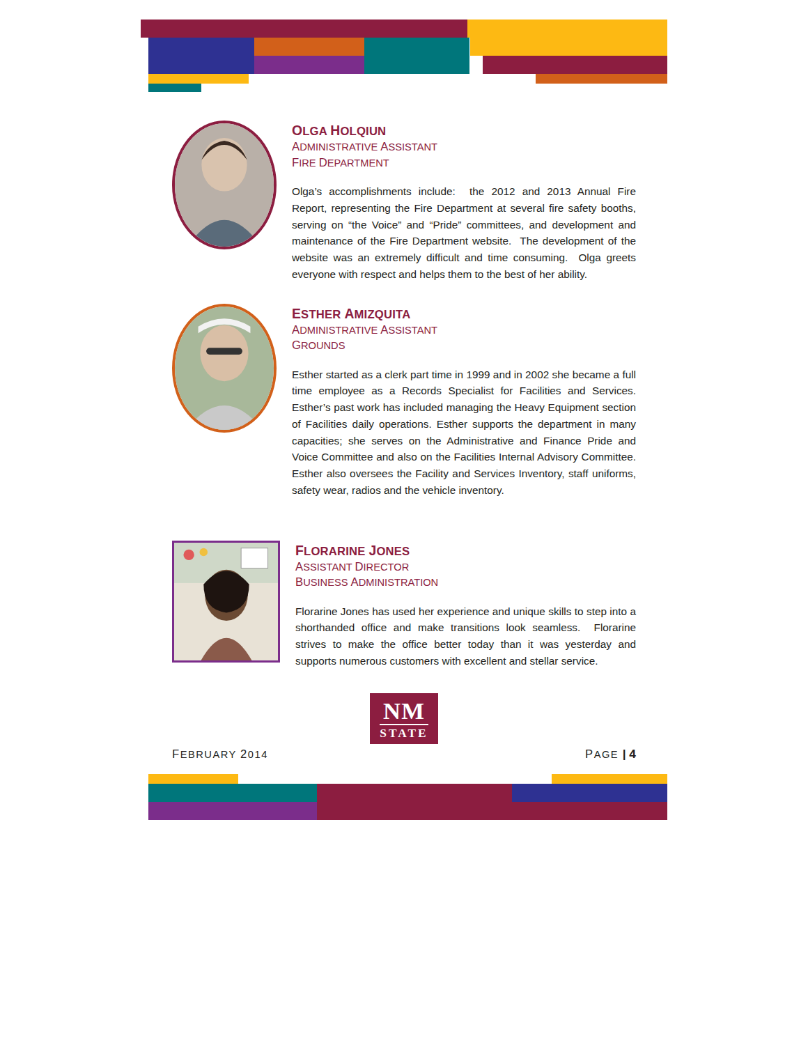Olga Holqiun
Administrative Assistant
Fire Department
Olga’s accomplishments include: the 2012 and 2013 Annual Fire Report, representing the Fire Department at several fire safety booths, serving on “the Voice” and “Pride” committees, and development and maintenance of the Fire Department website. The development of the website was an extremely difficult and time consuming. Olga greets everyone with respect and helps them to the best of her ability.
Esther Amizquita
Administrative Assistant
Grounds
Esther started as a clerk part time in 1999 and in 2002 she became a full time employee as a Records Specialist for Facilities and Services. Esther’s past work has included managing the Heavy Equipment section of Facilities daily operations. Esther supports the department in many capacities; she serves on the Administrative and Finance Pride and Voice Committee and also on the Facilities Internal Advisory Committee. Esther also oversees the Facility and Services Inventory, staff uniforms, safety wear, radios and the vehicle inventory.
Florarine Jones
Assistant Director
Business Administration
Florarine Jones has used her experience and unique skills to step into a shorthanded office and make transitions look seamless. Florarine strives to make the office better today than it was yesterday and supports numerous customers with excellent and stellar service.
NM STATE
February 2014
Page | 4